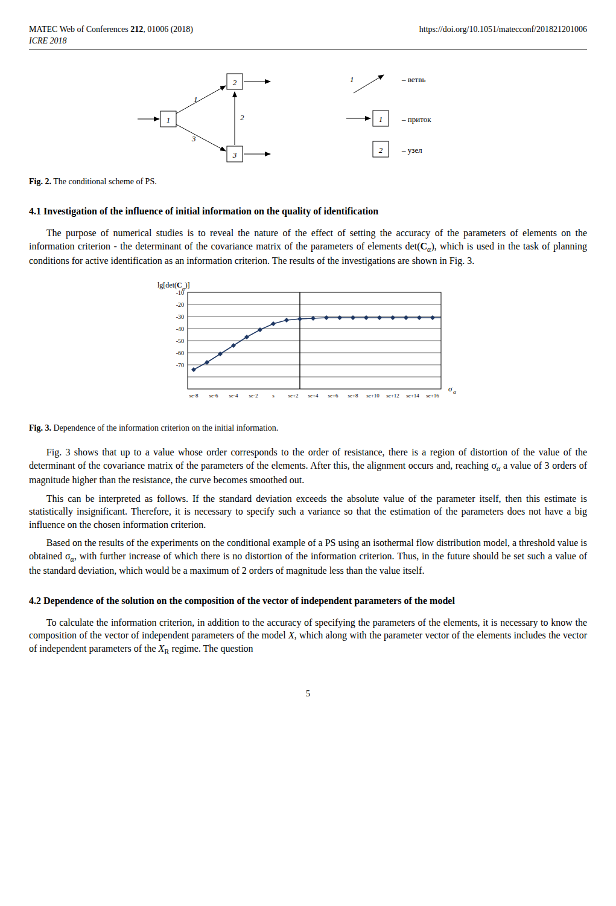MATEC Web of Conferences 212, 01006 (2018)
ICRE 2018
https://doi.org/10.1051/matecconf/201821201006
1 2 3 1 3 2 1 – ветвь 1 – приток 2 – узел
Fig. 2. The conditional scheme of PS.
4.1 Investigation of the influence of initial information on the quality of identification
The purpose of numerical studies is to reveal the nature of the effect of setting the accuracy of the parameters of elements on the information criterion - the determinant of the covariance matrix of the parameters of elements det(Cα), which is used in the task of planning conditions for active identification as an information criterion. The results of the investigations are shown in Fig. 3.
lg[det(Cα)] -10 -20 -30 -40 -50 -60 -70 se-8 se-6 se-4 se-2 s se+2 se+4 se+6 se+8 se+10 se+12 se+14 se+16 σ α
Fig. 3. Dependence of the information criterion on the initial information.
Fig. 3 shows that up to a value whose order corresponds to the order of resistance, there is a region of distortion of the value of the determinant of the covariance matrix of the parameters of the elements. After this, the alignment occurs and, reaching σα a value of 3 orders of magnitude higher than the resistance, the curve becomes smoothed out.
This can be interpreted as follows. If the standard deviation exceeds the absolute value of the parameter itself, then this estimate is statistically insignificant. Therefore, it is necessary to specify such a variance so that the estimation of the parameters does not have a big influence on the chosen information criterion.
Based on the results of the experiments on the conditional example of a PS using an isothermal flow distribution model, a threshold value is obtained σα, with further increase of which there is no distortion of the information criterion. Thus, in the future should be set such a value of the standard deviation, which would be a maximum of 2 orders of magnitude less than the value itself.
4.2 Dependence of the solution on the composition of the vector of independent parameters of the model
To calculate the information criterion, in addition to the accuracy of specifying the parameters of the elements, it is necessary to know the composition of the vector of independent parameters of the model X, which along with the parameter vector of the elements includes the vector of independent parameters of the XR regime. The question
5